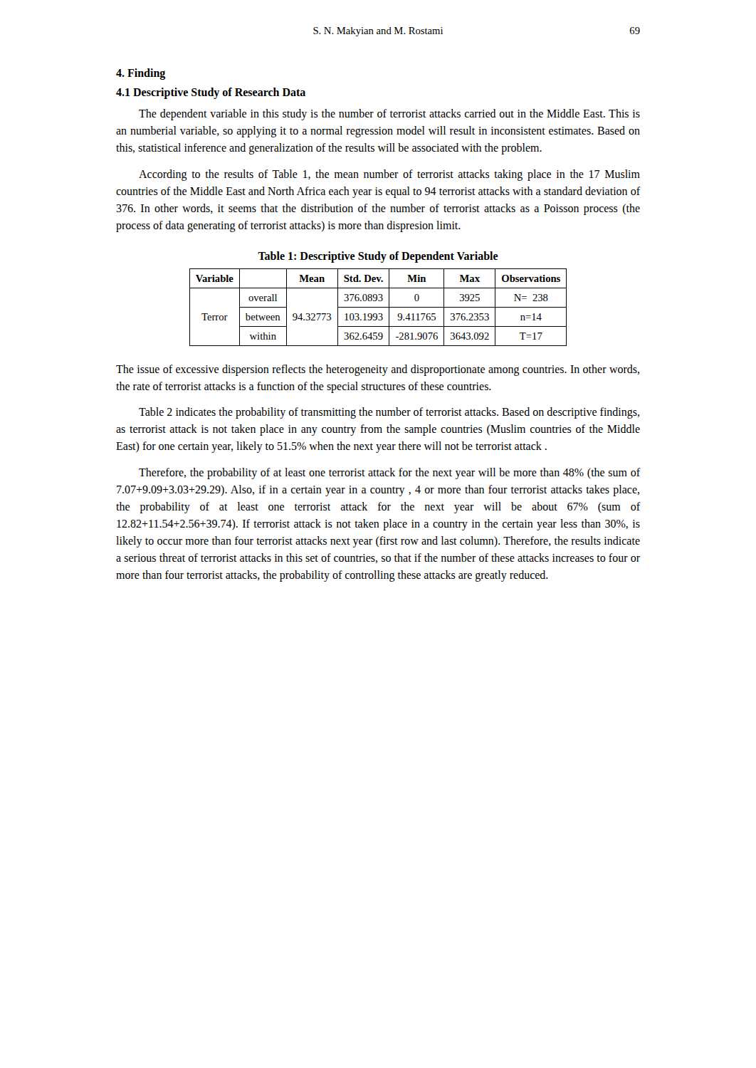S. N. Makyian and M. Rostami 69
4. Finding
4.1 Descriptive Study of Research Data
The dependent variable in this study is the number of terrorist attacks carried out in the Middle East. This is an numberial variable, so applying it to a normal regression model will result in inconsistent estimates. Based on this, statistical inference and generalization of the results will be associated with the problem.
According to the results of Table 1, the mean number of terrorist attacks taking place in the 17 Muslim countries of the Middle East and North Africa each year is equal to 94 terrorist attacks with a standard deviation of 376. In other words, it seems that the distribution of the number of terrorist attacks as a Poisson process (the process of data generating of terrorist attacks) is more than dispresion limit.
Table 1: Descriptive Study of Dependent Variable
| Variable | | Mean | Std. Dev. | Min | Max | Observations |
| --- | --- | --- | --- | --- | --- | --- |
| Terror | overall | 94.32773 | 376.0893 | 0 | 3925 | N= 238 |
| between | 103.1993 | 9.411765 | 376.2353 | n=14 |
| within | 362.6459 | -281.9076 | 3643.092 | T=17 |
The issue of excessive dispersion reflects the heterogeneity and disproportionate among countries. In other words, the rate of terrorist attacks is a function of the special structures of these countries.
Table 2 indicates the probability of transmitting the number of terrorist attacks. Based on descriptive findings, as terrorist attack is not taken place in any country from the sample countries (Muslim countries of the Middle East) for one certain year, likely to 51.5% when the next year there will not be terrorist attack .
Therefore, the probability of at least one terrorist attack for the next year will be more than 48% (the sum of 7.07+9.09+3.03+29.29). Also, if in a certain year in a country , 4 or more than four terrorist attacks takes place, the probability of at least one terrorist attack for the next year will be about 67% (sum of 12.82+11.54+2.56+39.74). If terrorist attack is not taken place in a country in the certain year less than 30%, is likely to occur more than four terrorist attacks next year (first row and last column). Therefore, the results indicate a serious threat of terrorist attacks in this set of countries, so that if the number of these attacks increases to four or more than four terrorist attacks, the probability of controlling these attacks are greatly reduced.